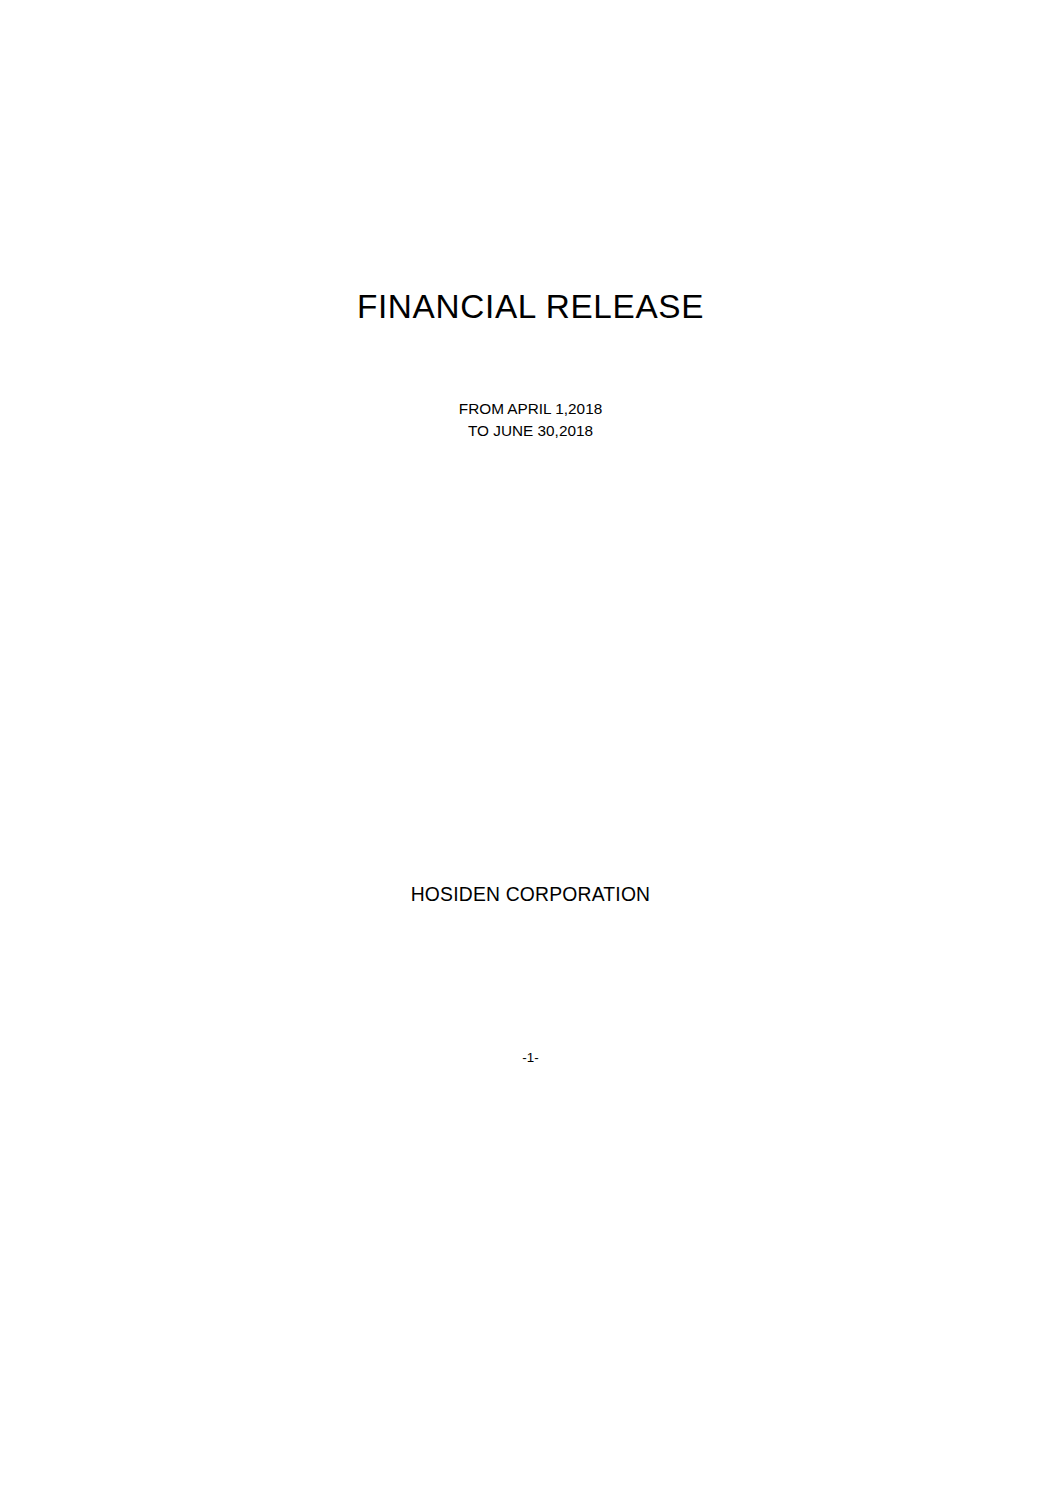FINANCIAL RELEASE
FROM APRIL 1,2018
TO JUNE 30,2018
HOSIDEN CORPORATION
-1-